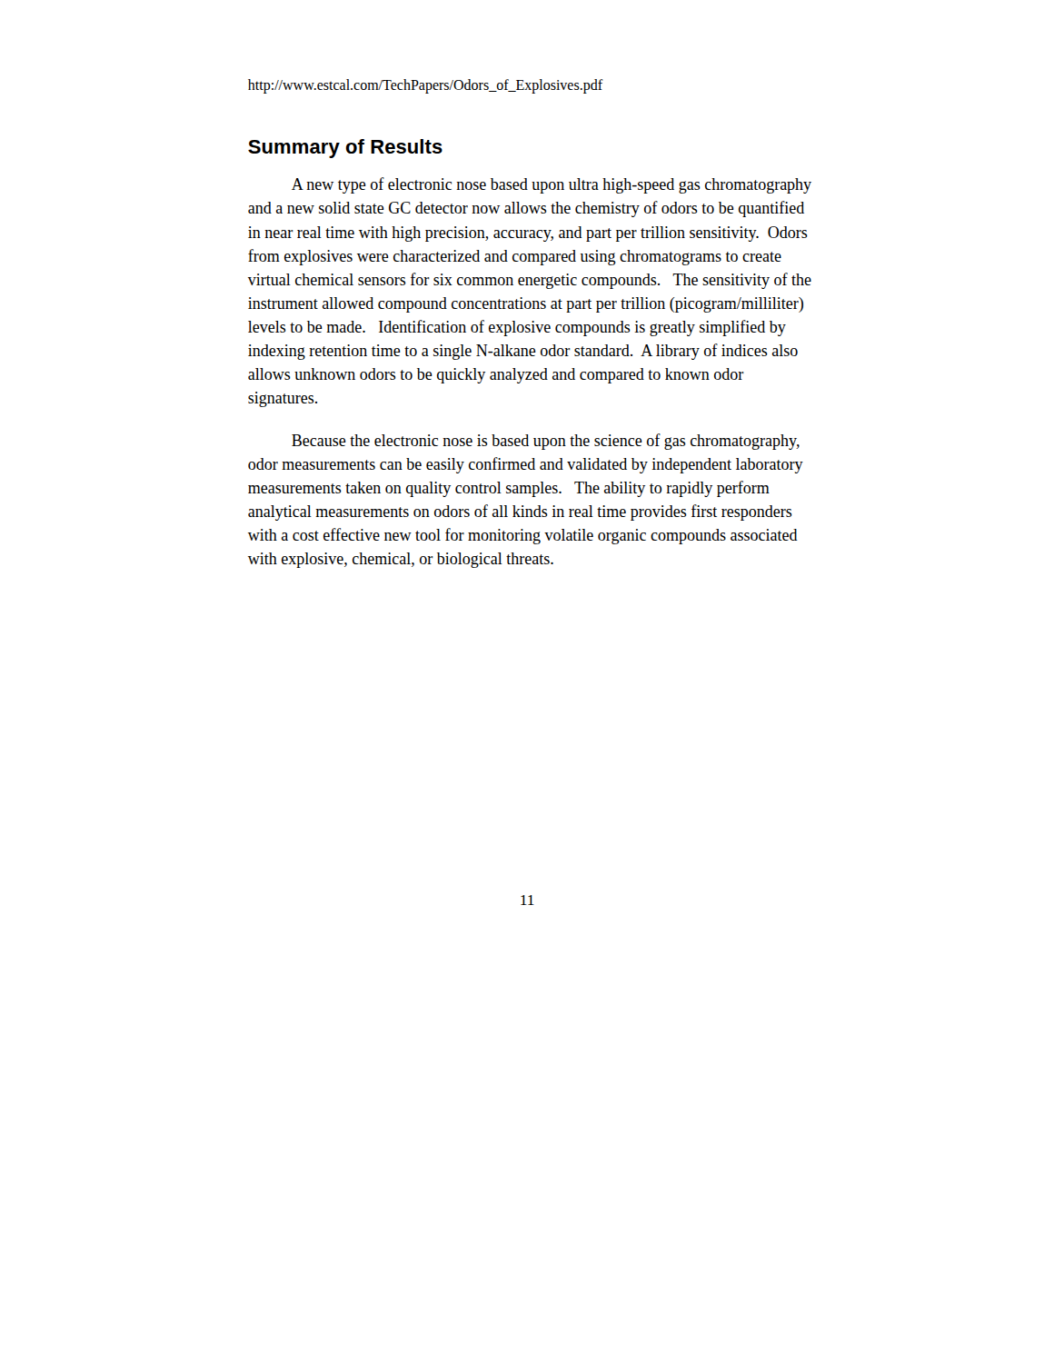http://www.estcal.com/TechPapers/Odors_of_Explosives.pdf
Summary of Results
A new type of electronic nose based upon ultra high-speed gas chromatography and a new solid state GC detector now allows the chemistry of odors to be quantified in near real time with high precision, accuracy, and part per trillion sensitivity. Odors from explosives were characterized and compared using chromatograms to create virtual chemical sensors for six common energetic compounds. The sensitivity of the instrument allowed compound concentrations at part per trillion (picogram/milliliter) levels to be made. Identification of explosive compounds is greatly simplified by indexing retention time to a single N-alkane odor standard. A library of indices also allows unknown odors to be quickly analyzed and compared to known odor signatures.
Because the electronic nose is based upon the science of gas chromatography, odor measurements can be easily confirmed and validated by independent laboratory measurements taken on quality control samples. The ability to rapidly perform analytical measurements on odors of all kinds in real time provides first responders with a cost effective new tool for monitoring volatile organic compounds associated with explosive, chemical, or biological threats.
11